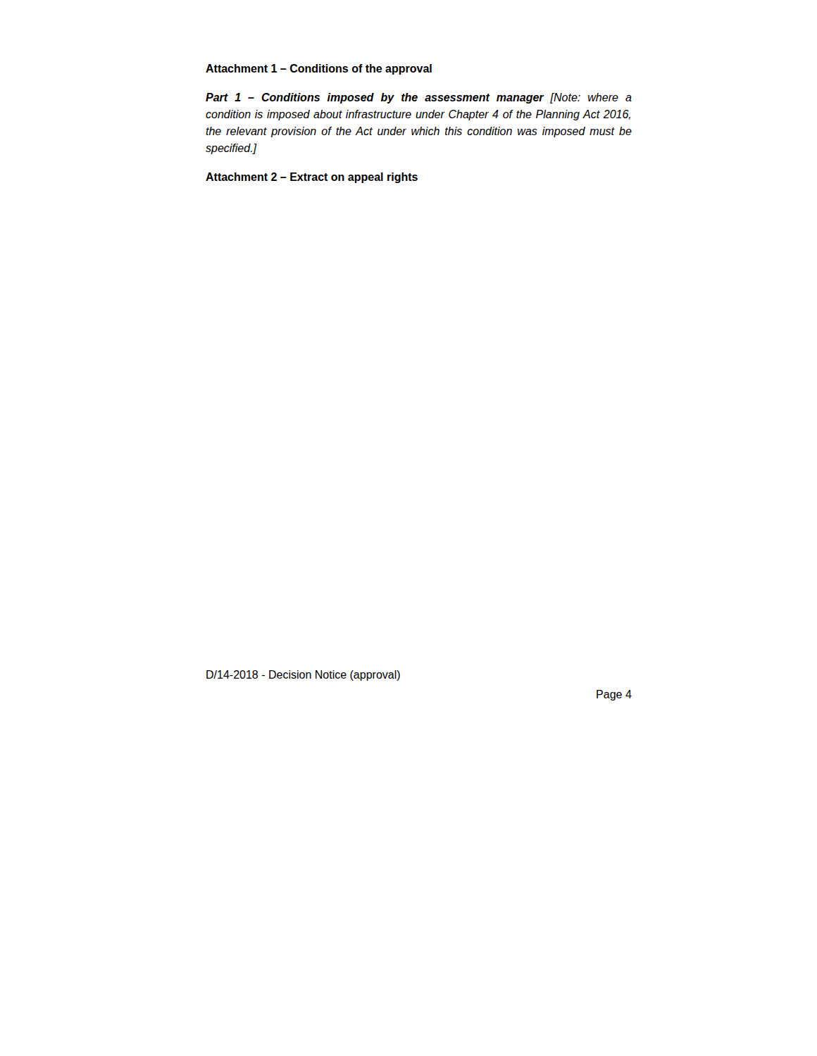Attachment 1 – Conditions of the approval
Part 1 – Conditions imposed by the assessment manager [Note: where a condition is imposed about infrastructure under Chapter 4 of the Planning Act 2016, the relevant provision of the Act under which this condition was imposed must be specified.]
Attachment 2 – Extract on appeal rights
D/14-2018 - Decision Notice (approval)
Page 4